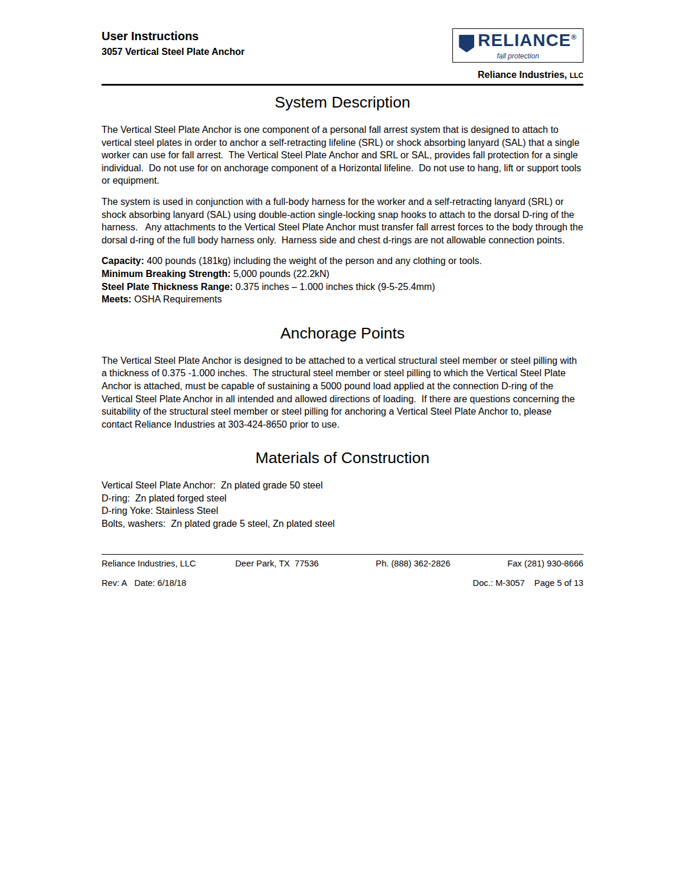User Instructions
3057 Vertical Steel Plate Anchor
RELIANCE®
fall protection
Reliance Industries, LLC
System Description
The Vertical Steel Plate Anchor is one component of a personal fall arrest system that is designed to attach to vertical steel plates in order to anchor a self-retracting lifeline (SRL) or shock absorbing lanyard (SAL) that a single worker can use for fall arrest. The Vertical Steel Plate Anchor and SRL or SAL, provides fall protection for a single individual. Do not use for on anchorage component of a Horizontal lifeline. Do not use to hang, lift or support tools or equipment.
The system is used in conjunction with a full-body harness for the worker and a self-retracting lanyard (SRL) or shock absorbing lanyard (SAL) using double-action single-locking snap hooks to attach to the dorsal D-ring of the harness. Any attachments to the Vertical Steel Plate Anchor must transfer fall arrest forces to the body through the dorsal d-ring of the full body harness only. Harness side and chest d-rings are not allowable connection points.
Capacity: 400 pounds (181kg) including the weight of the person and any clothing or tools.
Minimum Breaking Strength: 5,000 pounds (22.2kN)
Steel Plate Thickness Range: 0.375 inches – 1.000 inches thick (9-5-25.4mm)
Meets: OSHA Requirements
Anchorage Points
The Vertical Steel Plate Anchor is designed to be attached to a vertical structural steel member or steel pilling with a thickness of 0.375 -1.000 inches. The structural steel member or steel pilling to which the Vertical Steel Plate Anchor is attached, must be capable of sustaining a 5000 pound load applied at the connection D-ring of the Vertical Steel Plate Anchor in all intended and allowed directions of loading. If there are questions concerning the suitability of the structural steel member or steel pilling for anchoring a Vertical Steel Plate Anchor to, please contact Reliance Industries at 303-424-8650 prior to use.
Materials of Construction
Vertical Steel Plate Anchor: Zn plated grade 50 steel
D-ring: Zn plated forged steel
D-ring Yoke: Stainless Steel
Bolts, washers: Zn plated grade 5 steel, Zn plated steel
Reliance Industries, LLC Deer Park, TX 77536 Ph. (888) 362-2826 Fax (281) 930-8666
Rev: A Date: 6/18/18 Doc.: M-3057 Page 5 of 13